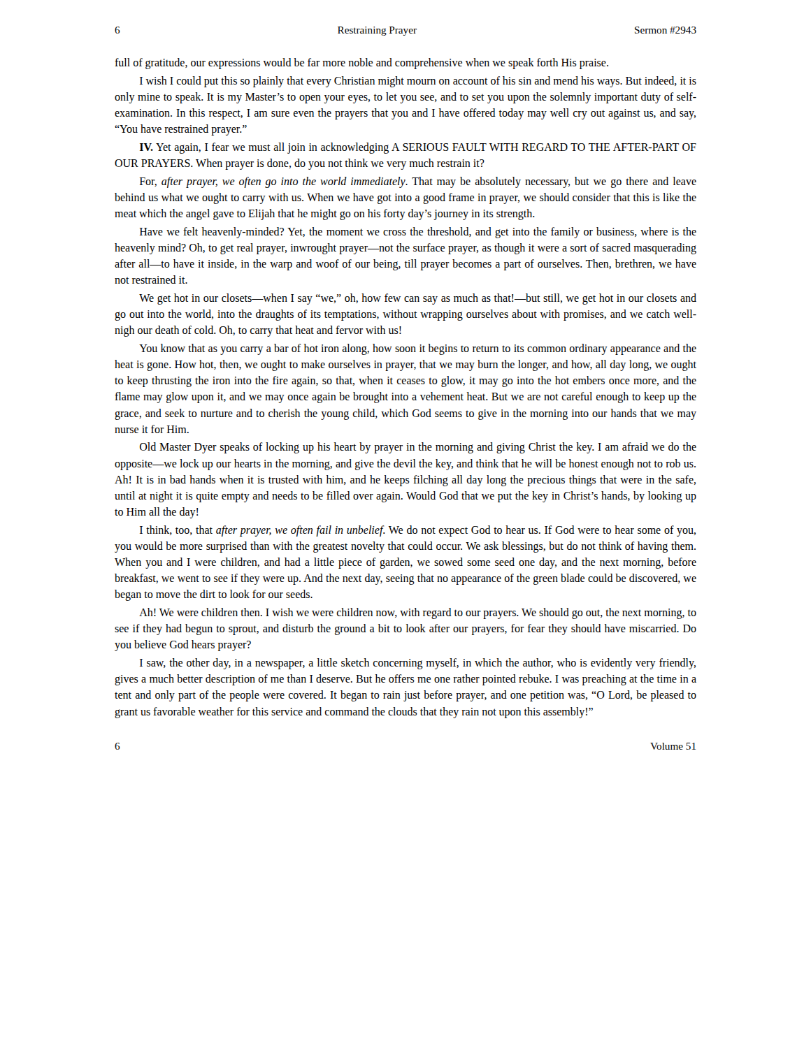6 Restraining Prayer Sermon #2943
full of gratitude, our expressions would be far more noble and comprehensive when we speak forth His praise.
I wish I could put this so plainly that every Christian might mourn on account of his sin and mend his ways. But indeed, it is only mine to speak. It is my Master’s to open your eyes, to let you see, and to set you upon the solemnly important duty of self-examination. In this respect, I am sure even the prayers that you and I have offered today may well cry out against us, and say, “You have restrained prayer.”
IV. Yet again, I fear we must all join in acknowledging A SERIOUS FAULT WITH REGARD TO THE AFTER-PART OF OUR PRAYERS. When prayer is done, do you not think we very much restrain it?
For, after prayer, we often go into the world immediately. That may be absolutely necessary, but we go there and leave behind us what we ought to carry with us. When we have got into a good frame in prayer, we should consider that this is like the meat which the angel gave to Elijah that he might go on his forty day’s journey in its strength.
Have we felt heavenly-minded? Yet, the moment we cross the threshold, and get into the family or business, where is the heavenly mind? Oh, to get real prayer, inwrought prayer—not the surface prayer, as though it were a sort of sacred masquerading after all—to have it inside, in the warp and woof of our being, till prayer becomes a part of ourselves. Then, brethren, we have not restrained it.
We get hot in our closets—when I say “we,” oh, how few can say as much as that!—but still, we get hot in our closets and go out into the world, into the draughts of its temptations, without wrapping ourselves about with promises, and we catch well-nigh our death of cold. Oh, to carry that heat and fervor with us!
You know that as you carry a bar of hot iron along, how soon it begins to return to its common ordinary appearance and the heat is gone. How hot, then, we ought to make ourselves in prayer, that we may burn the longer, and how, all day long, we ought to keep thrusting the iron into the fire again, so that, when it ceases to glow, it may go into the hot embers once more, and the flame may glow upon it, and we may once again be brought into a vehement heat. But we are not careful enough to keep up the grace, and seek to nurture and to cherish the young child, which God seems to give in the morning into our hands that we may nurse it for Him.
Old Master Dyer speaks of locking up his heart by prayer in the morning and giving Christ the key. I am afraid we do the opposite—we lock up our hearts in the morning, and give the devil the key, and think that he will be honest enough not to rob us. Ah! It is in bad hands when it is trusted with him, and he keeps filching all day long the precious things that were in the safe, until at night it is quite empty and needs to be filled over again. Would God that we put the key in Christ’s hands, by looking up to Him all the day!
I think, too, that after prayer, we often fail in unbelief. We do not expect God to hear us. If God were to hear some of you, you would be more surprised than with the greatest novelty that could occur. We ask blessings, but do not think of having them. When you and I were children, and had a little piece of garden, we sowed some seed one day, and the next morning, before breakfast, we went to see if they were up. And the next day, seeing that no appearance of the green blade could be discovered, we began to move the dirt to look for our seeds.
Ah! We were children then. I wish we were children now, with regard to our prayers. We should go out, the next morning, to see if they had begun to sprout, and disturb the ground a bit to look after our prayers, for fear they should have miscarried. Do you believe God hears prayer?
I saw, the other day, in a newspaper, a little sketch concerning myself, in which the author, who is evidently very friendly, gives a much better description of me than I deserve. But he offers me one rather pointed rebuke. I was preaching at the time in a tent and only part of the people were covered. It began to rain just before prayer, and one petition was, “O Lord, be pleased to grant us favorable weather for this service and command the clouds that they rain not upon this assembly!”
6 Volume 51